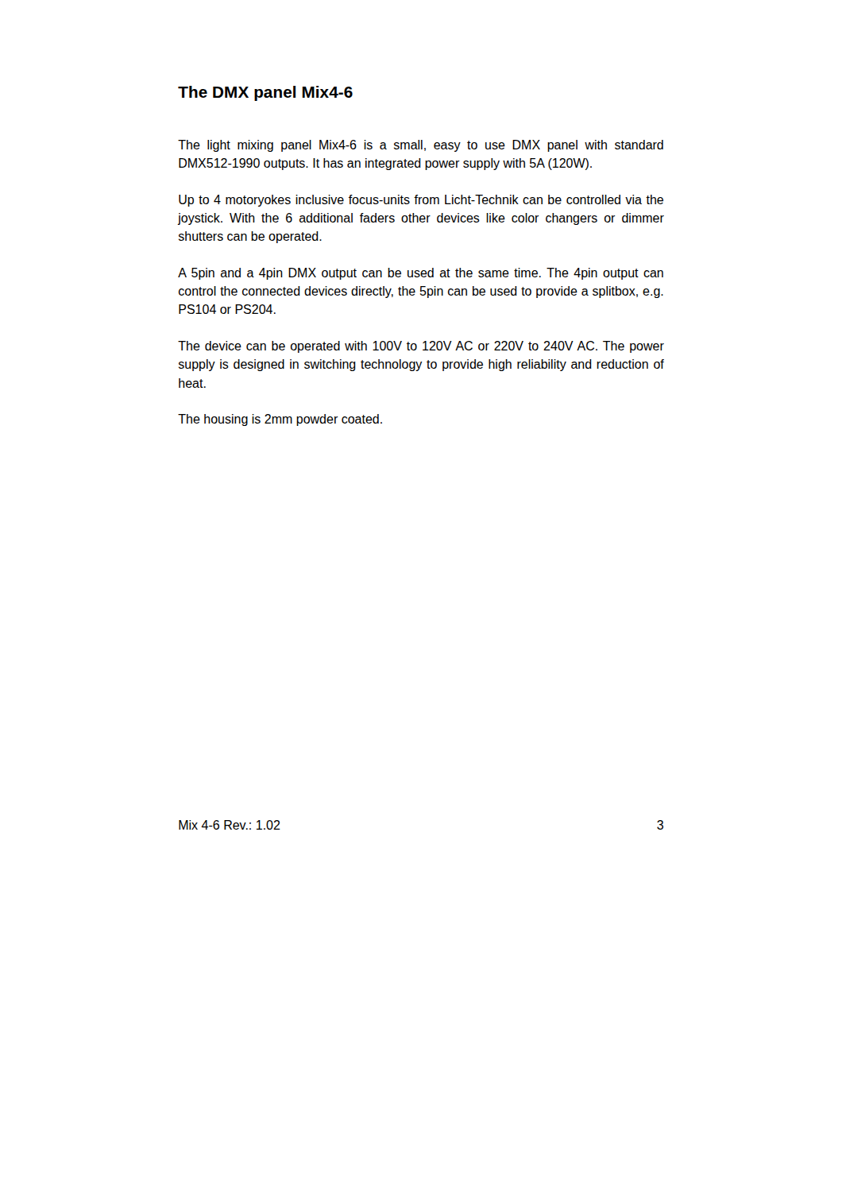The DMX panel Mix4-6
The light mixing panel Mix4-6 is a small, easy to use DMX panel with standard DMX512-1990 outputs. It has an integrated power supply with 5A (120W).
Up to 4 motoryokes inclusive focus-units from Licht-Technik can be controlled via the joystick. With the 6 additional faders other devices like color changers or dimmer shutters can be operated.
A 5pin and a 4pin DMX output can be used at the same time. The 4pin output can control the connected devices directly, the 5pin can be used to provide a splitbox, e.g. PS104 or PS204.
The device can be operated with 100V to 120V AC or 220V to 240V AC. The power supply is designed in switching technology to provide high reliability and reduction of heat.
The housing is 2mm powder coated.
Mix 4-6 Rev.: 1.02 3